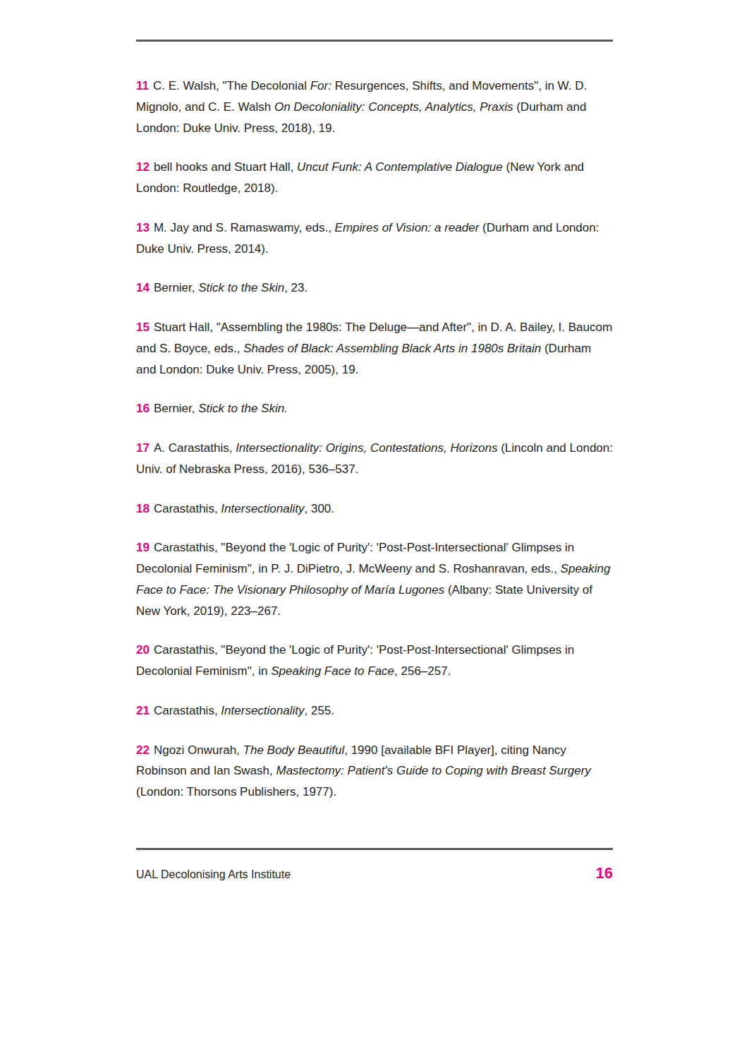11 C. E. Walsh, "The Decolonial For: Resurgences, Shifts, and Movements", in W. D. Mignolo, and C. E. Walsh On Decoloniality: Concepts, Analytics, Praxis (Durham and London: Duke Univ. Press, 2018), 19.
12bell hooks and Stuart Hall, Uncut Funk: A Contemplative Dialogue (New York and London: Routledge, 2018).
13 M. Jay and S. Ramaswamy, eds., Empires of Vision: a reader (Durham and London: Duke Univ. Press, 2014).
14 Bernier, Stick to the Skin, 23.
15 Stuart Hall, "Assembling the 1980s: The Deluge—and After", in D. A. Bailey, I. Baucom and S. Boyce, eds., Shades of Black: Assembling Black Arts in 1980s Britain (Durham and London: Duke Univ. Press, 2005), 19.
16 Bernier, Stick to the Skin.
17 A. Carastathis, Intersectionality: Origins, Contestations, Horizons (Lincoln and London: Univ. of Nebraska Press, 2016), 536–537.
18 Carastathis, Intersectionality, 300.
19 Carastathis, "Beyond the 'Logic of Purity': 'Post-Post-Intersectional' Glimpses in Decolonial Feminism", in P. J. DiPietro, J. McWeeny and S. Roshanravan, eds., Speaking Face to Face: The Visionary Philosophy of María Lugones (Albany: State University of New York, 2019), 223–267.
20 Carastathis, "Beyond the 'Logic of Purity': 'Post-Post-Intersectional' Glimpses in Decolonial Feminism", in Speaking Face to Face, 256–257.
21 Carastathis, Intersectionality, 255.
22 Ngozi Onwurah, The Body Beautiful, 1990 [available BFI Player], citing Nancy Robinson and Ian Swash, Mastectomy: Patient's Guide to Coping with Breast Surgery (London: Thorsons Publishers, 1977).
UAL Decolonising Arts Institute 16